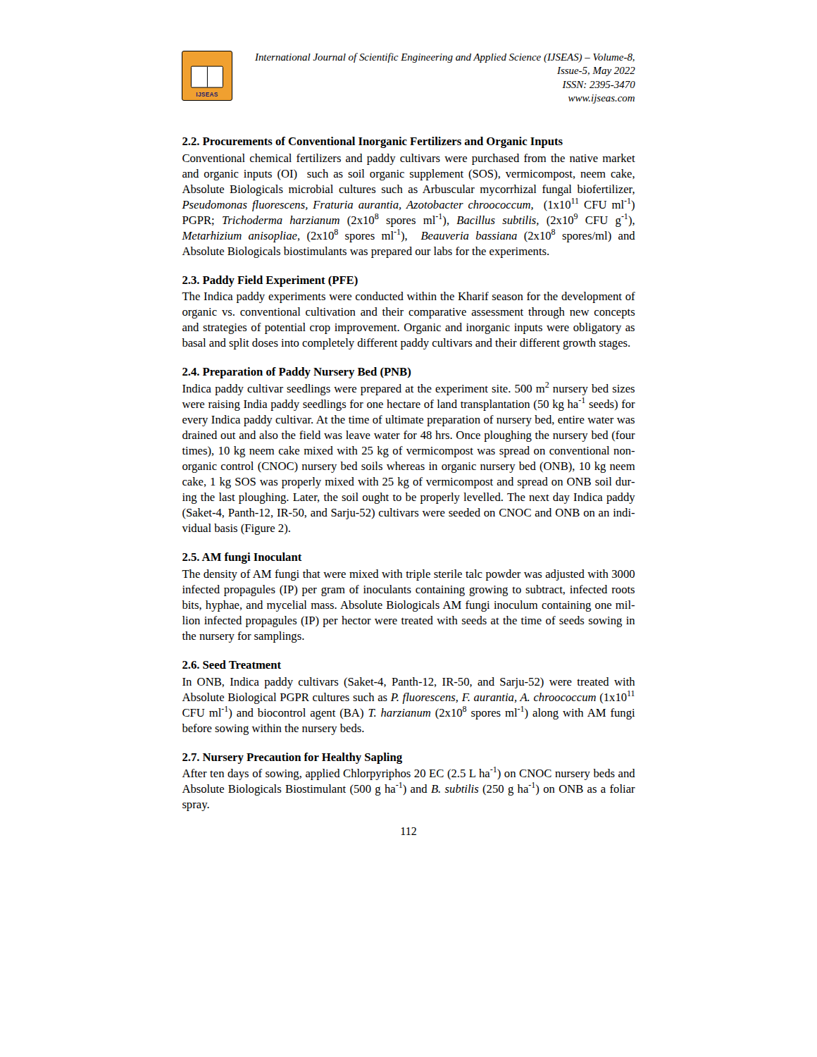IJSEAS
International Journal of Scientific Engineering and Applied Science (IJSEAS) – Volume-8, Issue-5, May 2022
ISSN: 2395-3470
www.ijseas.com
2.2. Procurements of Conventional Inorganic Fertilizers and Organic Inputs
Conventional chemical fertilizers and paddy cultivars were purchased from the native market and organic inputs (OI) such as soil organic supplement (SOS), vermicompost, neem cake, Absolute Biologicals microbial cultures such as Arbuscular mycorrhizal fungal biofertilizer, Pseudomonas fluorescens, Fraturia aurantia, Azotobacter chroococcum, (1x1011 CFU ml-1) PGPR; Trichoderma harzianum (2x108 spores ml-1), Bacillus subtilis, (2x109 CFU g-1), Metarhizium anisopliae, (2x108 spores ml-1), Beauveria bassiana (2x108 spores/ml) and Absolute Biologicals biostimulants was prepared our labs for the experiments.
2.3. Paddy Field Experiment (PFE)
The Indica paddy experiments were conducted within the Kharif season for the development of organic vs. conventional cultivation and their comparative assessment through new concepts and strategies of potential crop improvement. Organic and inorganic inputs were obligatory as basal and split doses into completely different paddy cultivars and their different growth stages.
2.4. Preparation of Paddy Nursery Bed (PNB)
Indica paddy cultivar seedlings were prepared at the experiment site. 500 m2 nursery bed sizes were raising India paddy seedlings for one hectare of land transplantation (50 kg ha-1 seeds) for every Indica paddy cultivar. At the time of ultimate preparation of nursery bed, entire water was drained out and also the field was leave water for 48 hrs. Once ploughing the nursery bed (four times), 10 kg neem cake mixed with 25 kg of vermicompost was spread on conventional non-organic control (CNOC) nursery bed soils whereas in organic nursery bed (ONB), 10 kg neem cake, 1 kg SOS was properly mixed with 25 kg of vermicompost and spread on ONB soil during the last ploughing. Later, the soil ought to be properly levelled. The next day Indica paddy (Saket-4, Panth-12, IR-50, and Sarju-52) cultivars were seeded on CNOC and ONB on an individual basis (Figure 2).
2.5. AM fungi Inoculant
The density of AM fungi that were mixed with triple sterile talc powder was adjusted with 3000 infected propagules (IP) per gram of inoculants containing growing to subtract, infected roots bits, hyphae, and mycelial mass. Absolute Biologicals AM fungi inoculum containing one million infected propagules (IP) per hector were treated with seeds at the time of seeds sowing in the nursery for samplings.
2.6. Seed Treatment
In ONB, Indica paddy cultivars (Saket-4, Panth-12, IR-50, and Sarju-52) were treated with Absolute Biological PGPR cultures such as P. fluorescens, F. aurantia, A. chroococcum (1x1011 CFU ml-1) and biocontrol agent (BA) T. harzianum (2x108 spores ml-1) along with AM fungi before sowing within the nursery beds.
2.7. Nursery Precaution for Healthy Sapling
After ten days of sowing, applied Chlorpyriphos 20 EC (2.5 L ha-1) on CNOC nursery beds and Absolute Biologicals Biostimulant (500 g ha-1) and B. subtilis (250 g ha-1) on ONB as a foliar spray.
112